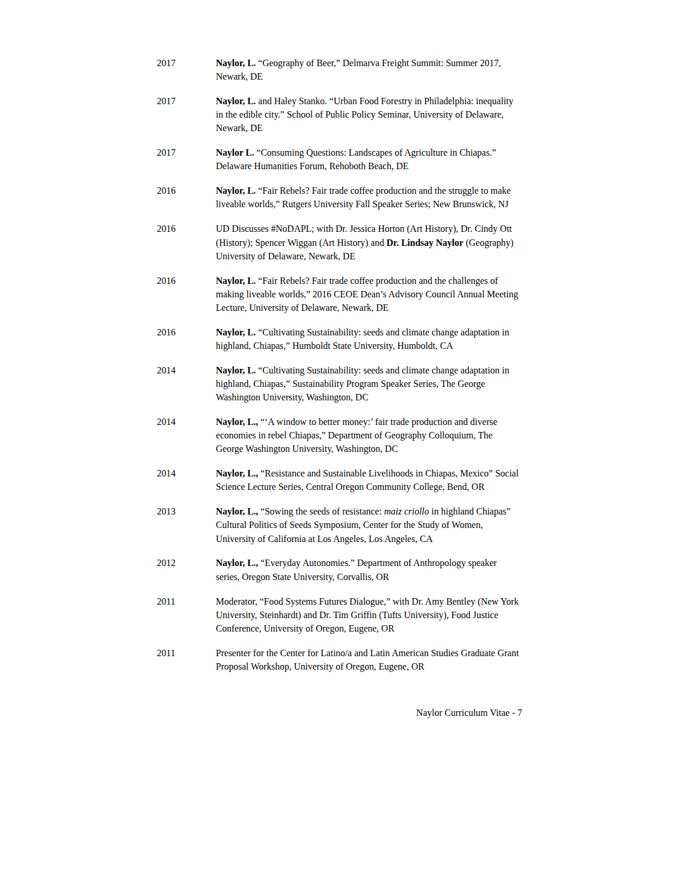| 2017 | Naylor, L. “Geography of Beer,” Delmarva Freight Summit: Summer 2017, Newark, DE |
| 2017 | Naylor, L. and Haley Stanko. “Urban Food Forestry in Philadelphia: inequality in the edible city.” School of Public Policy Seminar, University of Delaware, Newark, DE |
| 2017 | Naylor L. “Consuming Questions: Landscapes of Agriculture in Chiapas.” Delaware Humanities Forum, Rehoboth Beach, DE |
| 2016 | Naylor, L. “Fair Rebels? Fair trade coffee production and the struggle to make liveable worlds,” Rutgers University Fall Speaker Series; New Brunswick, NJ |
| 2016 | UD Discusses #NoDAPL; with Dr. Jessica Horton (Art History), Dr. Cindy Ott (History); Spencer Wiggan (Art History) and Dr. Lindsay Naylor (Geography) University of Delaware, Newark, DE |
| 2016 | Naylor, L. “Fair Rebels? Fair trade coffee production and the challenges of making liveable worlds,” 2016 CEOE Dean’s Advisory Council Annual Meeting Lecture, University of Delaware, Newark, DE |
| 2016 | Naylor, L. “Cultivating Sustainability: seeds and climate change adaptation in highland, Chiapas,” Humboldt State University, Humboldt, CA |
| 2014 | Naylor, L. “Cultivating Sustainability: seeds and climate change adaptation in highland, Chiapas,” Sustainability Program Speaker Series, The George Washington University, Washington, DC |
| 2014 | Naylor, L., “‘A window to better money:’ fair trade production and diverse economies in rebel Chiapas,” Department of Geography Colloquium, The George Washington University, Washington, DC |
| 2014 | Naylor, L., “Resistance and Sustainable Livelihoods in Chiapas, Mexico” Social Science Lecture Series, Central Oregon Community College, Bend, OR |
| 2013 | Naylor, L., “Sowing the seeds of resistance: maiz criollo in highland Chiapas” Cultural Politics of Seeds Symposium, Center for the Study of Women, University of California at Los Angeles, Los Angeles, CA |
| 2012 | Naylor, L., “Everyday Autonomies.” Department of Anthropology speaker series, Oregon State University, Corvallis, OR |
| 2011 | Moderator, “Food Systems Futures Dialogue,” with Dr. Amy Bentley (New York University, Steinhardt) and Dr. Tim Griffin (Tufts University), Food Justice Conference, University of Oregon, Eugene, OR |
| 2011 | Presenter for the Center for Latino/a and Latin American Studies Graduate Grant Proposal Workshop, University of Oregon, Eugene, OR |
Naylor Curriculum Vitae - 7